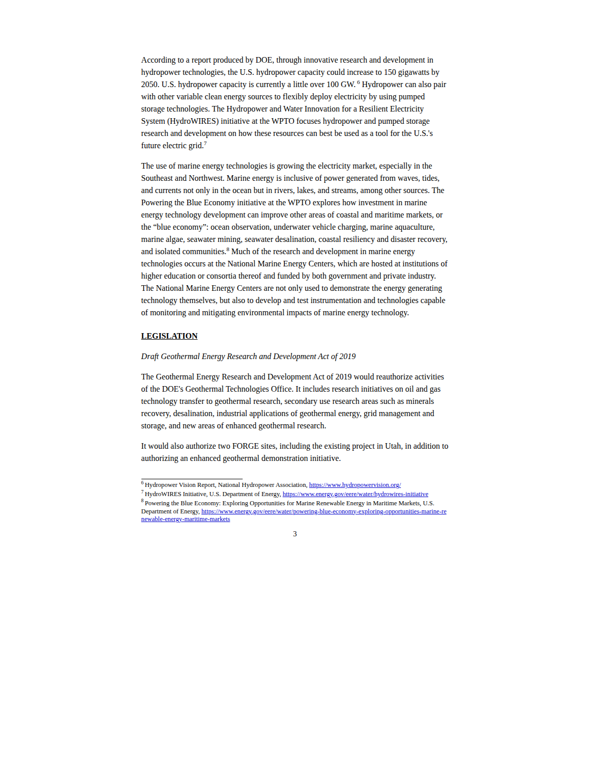According to a report produced by DOE, through innovative research and development in hydropower technologies, the U.S. hydropower capacity could increase to 150 gigawatts by 2050. U.S. hydropower capacity is currently a little over 100 GW. 6 Hydropower can also pair with other variable clean energy sources to flexibly deploy electricity by using pumped storage technologies. The Hydropower and Water Innovation for a Resilient Electricity System (HydroWIRES) initiative at the WPTO focuses hydropower and pumped storage research and development on how these resources can best be used as a tool for the U.S.'s future electric grid.7
The use of marine energy technologies is growing the electricity market, especially in the Southeast and Northwest. Marine energy is inclusive of power generated from waves, tides, and currents not only in the ocean but in rivers, lakes, and streams, among other sources. The Powering the Blue Economy initiative at the WPTO explores how investment in marine energy technology development can improve other areas of coastal and maritime markets, or the “blue economy”: ocean observation, underwater vehicle charging, marine aquaculture, marine algae, seawater mining, seawater desalination, coastal resiliency and disaster recovery, and isolated communities.8 Much of the research and development in marine energy technologies occurs at the National Marine Energy Centers, which are hosted at institutions of higher education or consortia thereof and funded by both government and private industry. The National Marine Energy Centers are not only used to demonstrate the energy generating technology themselves, but also to develop and test instrumentation and technologies capable of monitoring and mitigating environmental impacts of marine energy technology.
LEGISLATION
Draft Geothermal Energy Research and Development Act of 2019
The Geothermal Energy Research and Development Act of 2019 would reauthorize activities of the DOE's Geothermal Technologies Office. It includes research initiatives on oil and gas technology transfer to geothermal research, secondary use research areas such as minerals recovery, desalination, industrial applications of geothermal energy, grid management and storage, and new areas of enhanced geothermal research.
It would also authorize two FORGE sites, including the existing project in Utah, in addition to authorizing an enhanced geothermal demonstration initiative.
6 Hydropower Vision Report, National Hydropower Association, https://www.hydropowervision.org/
7 HydroWIRES Initiative, U.S. Department of Energy, https://www.energy.gov/eere/water/hydrowires-initiative
8 Powering the Blue Economy: Exploring Opportunities for Marine Renewable Energy in Maritime Markets, U.S. Department of Energy, https://www.energy.gov/eere/water/powering-blue-economy-exploring-opportunities-marine-renewable-energy-maritime-markets
3